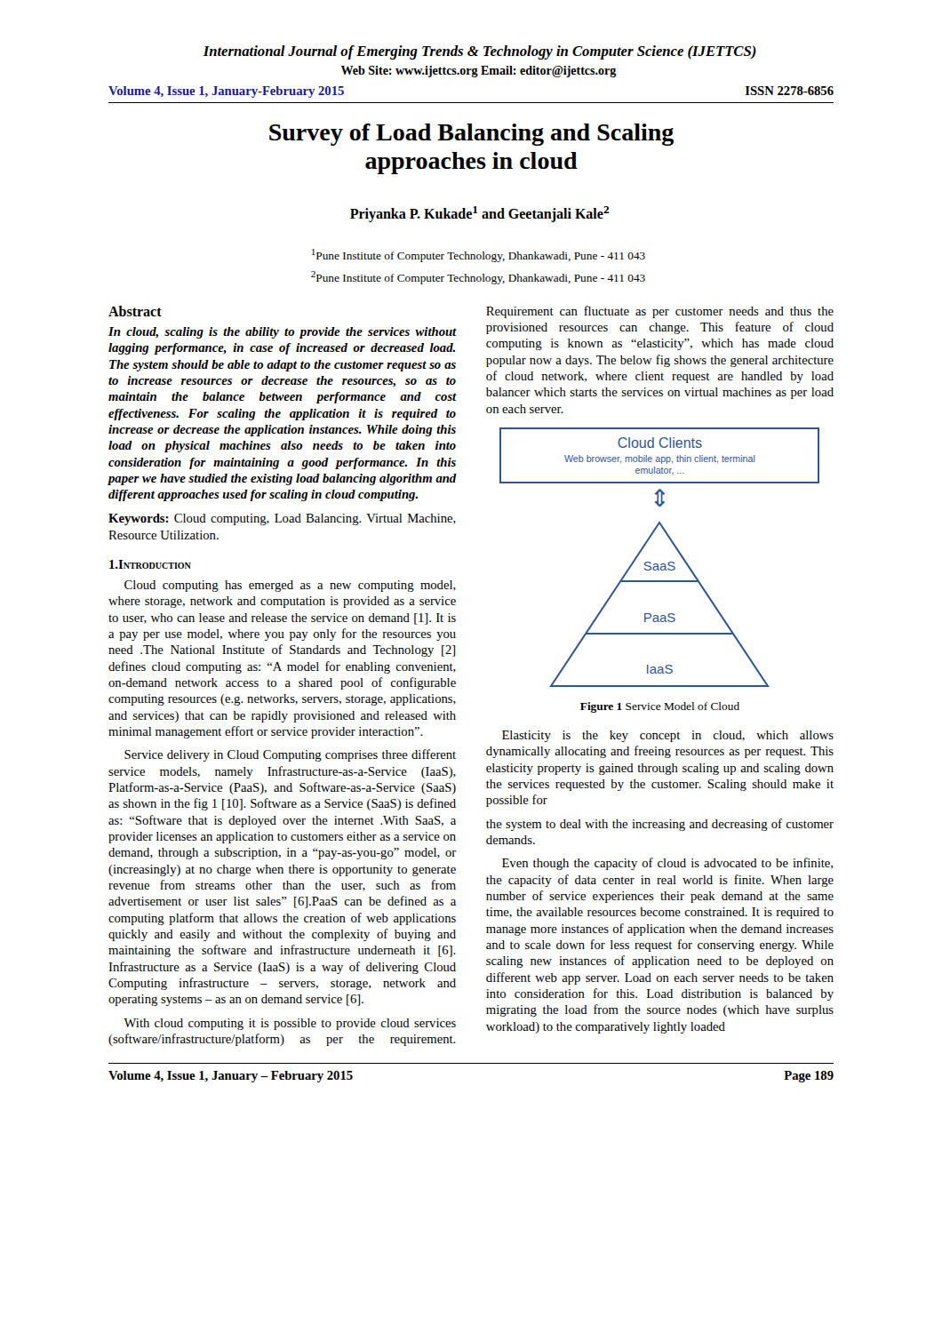International Journal of Emerging Trends & Technology in Computer Science (IJETTCS)
Web Site: www.ijettcs.org Email: editor@ijettcs.org
Volume 4, Issue 1, January-February 2015 ISSN 2278-6856
Survey of Load Balancing and Scaling
approaches in cloud
Priyanka P. Kukade1 and Geetanjali Kale2
1Pune Institute of Computer Technology, Dhankawadi, Pune - 411 043
2Pune Institute of Computer Technology, Dhankawadi, Pune - 411 043
Abstract
In cloud, scaling is the ability to provide the services without lagging performance, in case of increased or decreased load. The system should be able to adapt to the customer request so as to increase resources or decrease the resources, so as to maintain the balance between performance and cost effectiveness. For scaling the application it is required to increase or decrease the application instances. While doing this load on physical machines also needs to be taken into consideration for maintaining a good performance. In this paper we have studied the existing load balancing algorithm and different approaches used for scaling in cloud computing.
Keywords: Cloud computing, Load Balancing. Virtual Machine, Resource Utilization.
1.Introduction
Cloud computing has emerged as a new computing model, where storage, network and computation is provided as a service to user, who can lease and release the service on demand [1]. It is a pay per use model, where you pay only for the resources you need .The National Institute of Standards and Technology [2] defines cloud computing as: “A model for enabling convenient, on-demand network access to a shared pool of configurable computing resources (e.g. networks, servers, storage, applications, and services) that can be rapidly provisioned and released with minimal management effort or service provider interaction”.
Service delivery in Cloud Computing comprises three different service models, namely Infrastructure-as-a-Service (IaaS), Platform-as-a-Service (PaaS), and Software-as-a-Service (SaaS) as shown in the fig 1 [10]. Software as a Service (SaaS) is defined as: “Software that is deployed over the internet .With SaaS, a provider licenses an application to customers either as a service on demand, through a subscription, in a “pay-as-you-go” model, or (increasingly) at no charge when there is opportunity to generate revenue from streams other than the user, such as from advertisement or user list sales” [6].PaaS can be defined as a computing platform that allows the creation of web applications quickly and easily and without the complexity of buying and maintaining the software and infrastructure underneath it [6]. Infrastructure as a Service (IaaS) is a way of delivering Cloud Computing infrastructure – servers, storage, network and operating systems – as an on demand service [6].
With cloud computing it is possible to provide cloud services (software/infrastructure/platform) as per the requirement. Requirement can fluctuate as per customer needs and thus the provisioned resources can change. This feature of cloud computing is known as “elasticity”, which has made cloud popular now a days. The below fig shows the general architecture of cloud network, where client request are handled by load balancer which starts the services on virtual machines as per load on each server.
Cloud Clients
Web browser, mobile app, thin client, terminal
emulator, ...
⇕
SaaS PaaS IaaS
Figure 1 Service Model of Cloud
Elasticity is the key concept in cloud, which allows dynamically allocating and freeing resources as per request. This elasticity property is gained through scaling up and scaling down the services requested by the customer. Scaling should make it possible for
the system to deal with the increasing and decreasing of customer demands.
Even though the capacity of cloud is advocated to be infinite, the capacity of data center in real world is finite. When large number of service experiences their peak demand at the same time, the available resources become constrained. It is required to manage more instances of application when the demand increases and to scale down for less request for conserving energy. While scaling new instances of application need to be deployed on different web app server. Load on each server needs to be taken into consideration for this. Load distribution is balanced by migrating the load from the source nodes (which have surplus workload) to the comparatively lightly loaded
Volume 4, Issue 1, January – February 2015 Page 189